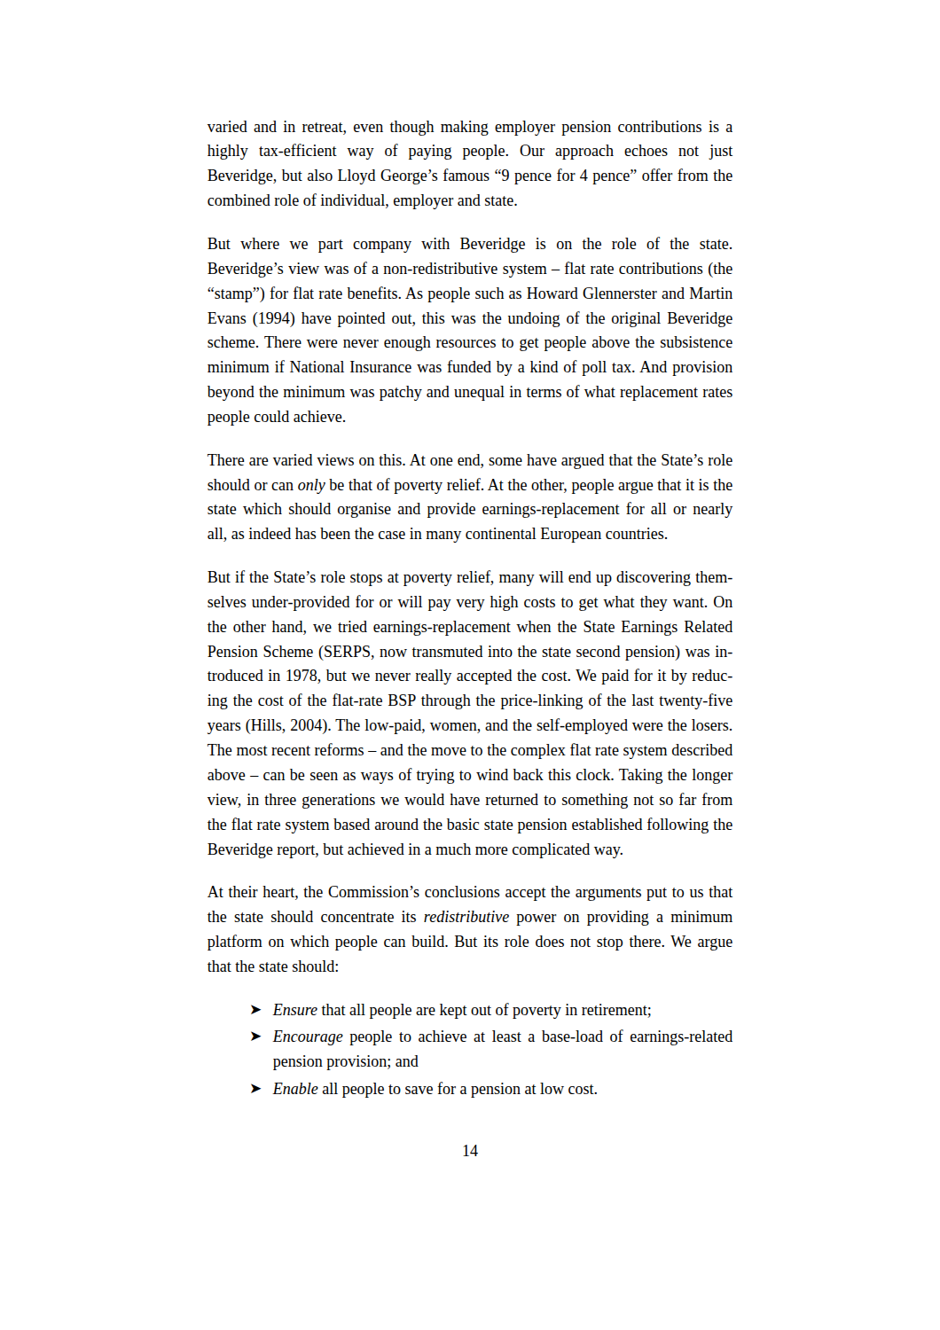varied and in retreat, even though making employer pension contributions is a highly tax-efficient way of paying people. Our approach echoes not just Beveridge, but also Lloyd George’s famous “9 pence for 4 pence” offer from the combined role of individual, employer and state.
But where we part company with Beveridge is on the role of the state. Beveridge’s view was of a non-redistributive system – flat rate contributions (the “stamp”) for flat rate benefits. As people such as Howard Glennerster and Martin Evans (1994) have pointed out, this was the undoing of the original Beveridge scheme. There were never enough resources to get people above the subsistence minimum if National Insurance was funded by a kind of poll tax. And provision beyond the minimum was patchy and unequal in terms of what replacement rates people could achieve.
There are varied views on this. At one end, some have argued that the State’s role should or can only be that of poverty relief. At the other, people argue that it is the state which should organise and provide earnings-replacement for all or nearly all, as indeed has been the case in many continental European countries.
But if the State’s role stops at poverty relief, many will end up discovering themselves under-provided for or will pay very high costs to get what they want. On the other hand, we tried earnings-replacement when the State Earnings Related Pension Scheme (SERPS, now transmuted into the state second pension) was introduced in 1978, but we never really accepted the cost. We paid for it by reducing the cost of the flat-rate BSP through the price-linking of the last twenty-five years (Hills, 2004). The low-paid, women, and the self-employed were the losers. The most recent reforms – and the move to the complex flat rate system described above – can be seen as ways of trying to wind back this clock. Taking the longer view, in three generations we would have returned to something not so far from the flat rate system based around the basic state pension established following the Beveridge report, but achieved in a much more complicated way.
At their heart, the Commission’s conclusions accept the arguments put to us that the state should concentrate its redistributive power on providing a minimum platform on which people can build. But its role does not stop there. We argue that the state should:
Ensure that all people are kept out of poverty in retirement;
Encourage people to achieve at least a base-load of earnings-related pension provision; and
Enable all people to save for a pension at low cost.
14